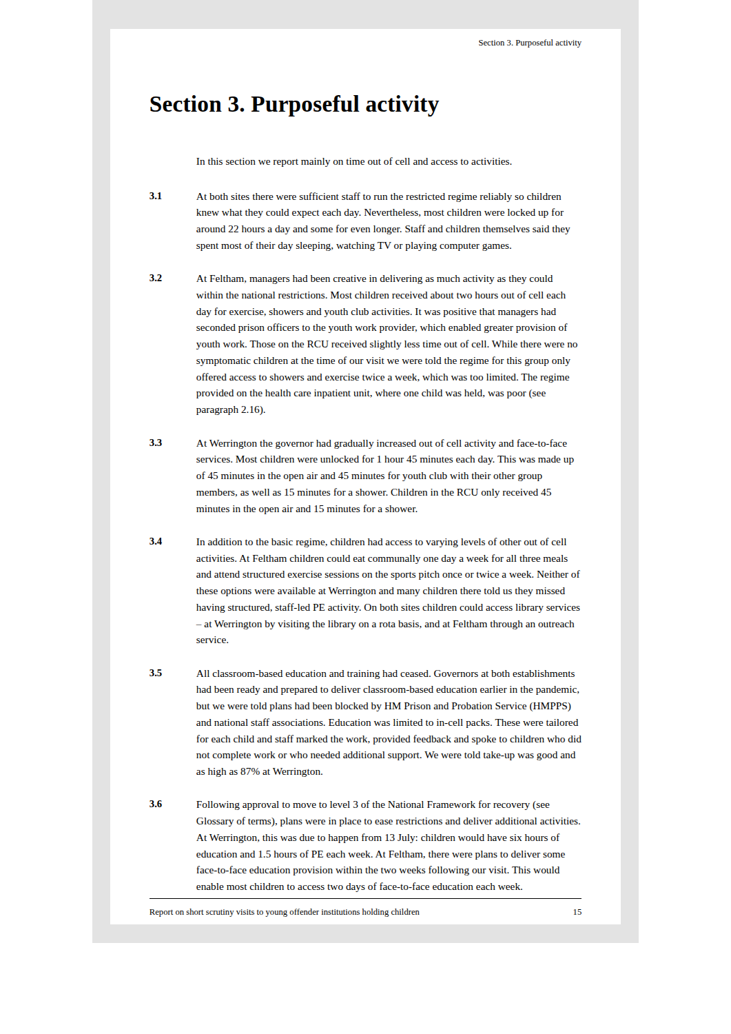Section 3. Purposeful activity
Section 3. Purposeful activity
In this section we report mainly on time out of cell and access to activities.
3.1
At both sites there were sufficient staff to run the restricted regime reliably so children knew what they could expect each day. Nevertheless, most children were locked up for around 22 hours a day and some for even longer. Staff and children themselves said they spent most of their day sleeping, watching TV or playing computer games.
3.2
At Feltham, managers had been creative in delivering as much activity as they could within the national restrictions. Most children received about two hours out of cell each day for exercise, showers and youth club activities. It was positive that managers had seconded prison officers to the youth work provider, which enabled greater provision of youth work. Those on the RCU received slightly less time out of cell. While there were no symptomatic children at the time of our visit we were told the regime for this group only offered access to showers and exercise twice a week, which was too limited. The regime provided on the health care inpatient unit, where one child was held, was poor (see paragraph 2.16).
3.3
At Werrington the governor had gradually increased out of cell activity and face-to-face services. Most children were unlocked for 1 hour 45 minutes each day. This was made up of 45 minutes in the open air and 45 minutes for youth club with their other group members, as well as 15 minutes for a shower. Children in the RCU only received 45 minutes in the open air and 15 minutes for a shower.
3.4
In addition to the basic regime, children had access to varying levels of other out of cell activities. At Feltham children could eat communally one day a week for all three meals and attend structured exercise sessions on the sports pitch once or twice a week. Neither of these options were available at Werrington and many children there told us they missed having structured, staff-led PE activity. On both sites children could access library services – at Werrington by visiting the library on a rota basis, and at Feltham through an outreach service.
3.5
All classroom-based education and training had ceased. Governors at both establishments had been ready and prepared to deliver classroom-based education earlier in the pandemic, but we were told plans had been blocked by HM Prison and Probation Service (HMPPS) and national staff associations. Education was limited to in-cell packs. These were tailored for each child and staff marked the work, provided feedback and spoke to children who did not complete work or who needed additional support. We were told take-up was good and as high as 87% at Werrington.
3.6
Following approval to move to level 3 of the National Framework for recovery (see Glossary of terms), plans were in place to ease restrictions and deliver additional activities. At Werrington, this was due to happen from 13 July: children would have six hours of education and 1.5 hours of PE each week. At Feltham, there were plans to deliver some face-to-face education provision within the two weeks following our visit. This would enable most children to access two days of face-to-face education each week.
Report on short scrutiny visits to young offender institutions holding children 15